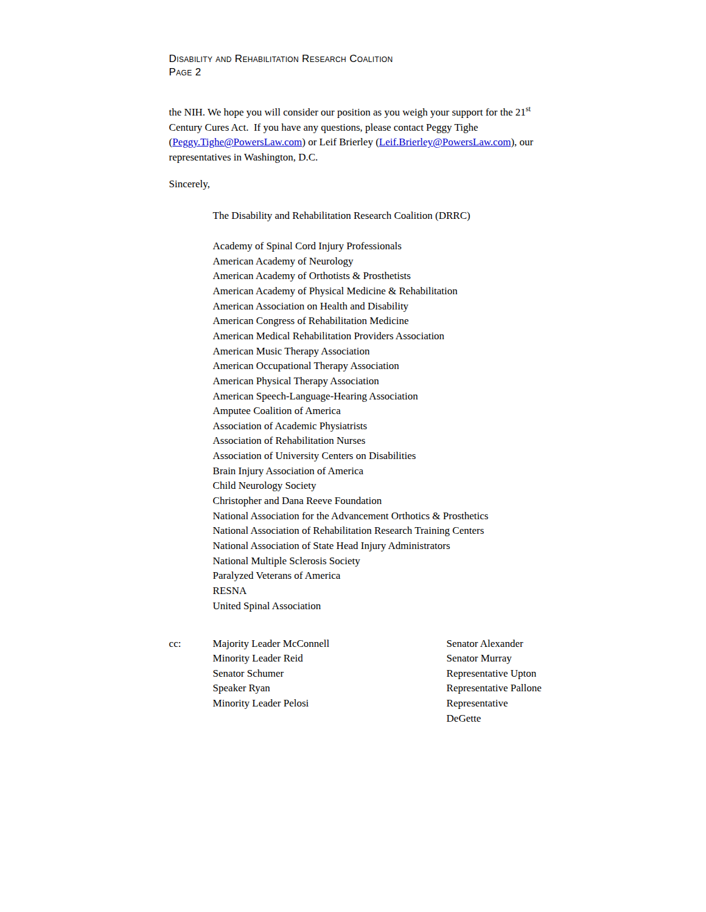Disability and Rehabilitation Research Coalition Page 2
the NIH. We hope you will consider our position as you weigh your support for the 21st Century Cures Act. If you have any questions, please contact Peggy Tighe (Peggy.Tighe@PowersLaw.com) or Leif Brierley (Leif.Brierley@PowersLaw.com), our representatives in Washington, D.C.
Sincerely,
The Disability and Rehabilitation Research Coalition (DRRC)
Academy of Spinal Cord Injury Professionals
American Academy of Neurology
American Academy of Orthotists & Prosthetists
American Academy of Physical Medicine & Rehabilitation
American Association on Health and Disability
American Congress of Rehabilitation Medicine
American Medical Rehabilitation Providers Association
American Music Therapy Association
American Occupational Therapy Association
American Physical Therapy Association
American Speech-Language-Hearing Association
Amputee Coalition of America
Association of Academic Physiatrists
Association of Rehabilitation Nurses
Association of University Centers on Disabilities
Brain Injury Association of America
Child Neurology Society
Christopher and Dana Reeve Foundation
National Association for the Advancement Orthotics & Prosthetics
National Association of Rehabilitation Research Training Centers
National Association of State Head Injury Administrators
National Multiple Sclerosis Society
Paralyzed Veterans of America
RESNA
United Spinal Association
| cc: | Majority Leader McConnell | Senator Alexander |
| | Minority Leader Reid | Senator Murray |
| | Senator Schumer | Representative Upton |
| | Speaker Ryan | Representative Pallone |
| | Minority Leader Pelosi | Representative DeGette |